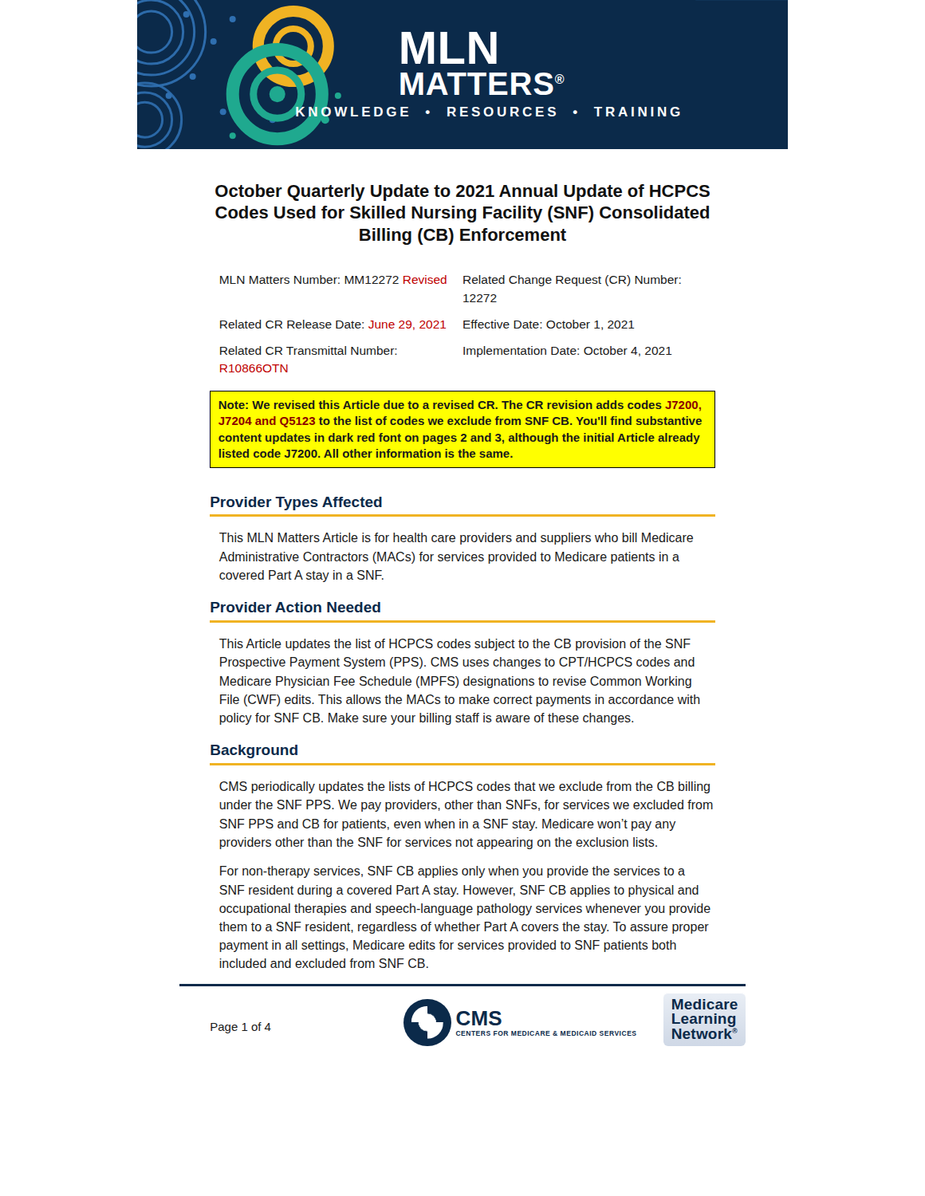MLN MATTERS®
KNOWLEDGE • RESOURCES • TRAINING
October Quarterly Update to 2021 Annual Update of HCPCS
Codes Used for Skilled Nursing Facility (SNF) Consolidated
Billing (CB) Enforcement
| MLN Matters Number: MM12272 Revised | Related Change Request (CR) Number: 12272 |
| Related CR Release Date: June 29, 2021 | Effective Date: October 1, 2021 |
| Related CR Transmittal Number: R10866OTN | Implementation Date: October 4, 2021 |
Note: We revised this Article due to a revised CR. The CR revision adds codes J7200, J7204 and Q5123 to the list of codes we exclude from SNF CB. You'll find substantive content updates in dark red font on pages 2 and 3, although the initial Article already listed code J7200. All other information is the same.
Provider Types Affected
This MLN Matters Article is for health care providers and suppliers who bill Medicare Administrative Contractors (MACs) for services provided to Medicare patients in a covered Part A stay in a SNF.
Provider Action Needed
This Article updates the list of HCPCS codes subject to the CB provision of the SNF Prospective Payment System (PPS). CMS uses changes to CPT/HCPCS codes and Medicare Physician Fee Schedule (MPFS) designations to revise Common Working File (CWF) edits. This allows the MACs to make correct payments in accordance with policy for SNF CB. Make sure your billing staff is aware of these changes.
Background
CMS periodically updates the lists of HCPCS codes that we exclude from the CB billing under the SNF PPS. We pay providers, other than SNFs, for services we excluded from SNF PPS and CB for patients, even when in a SNF stay. Medicare won’t pay any providers other than the SNF for services not appearing on the exclusion lists.
For non-therapy services, SNF CB applies only when you provide the services to a SNF resident during a covered Part A stay. However, SNF CB applies to physical and occupational therapies and speech-language pathology services whenever you provide them to a SNF resident, regardless of whether Part A covers the stay. To assure proper payment in all settings, Medicare edits for services provided to SNF patients both included and excluded from SNF CB.
Page 1 of 4
CMS CENTERS FOR MEDICARE & MEDICAID SERVICES
Medicare Learning Network®